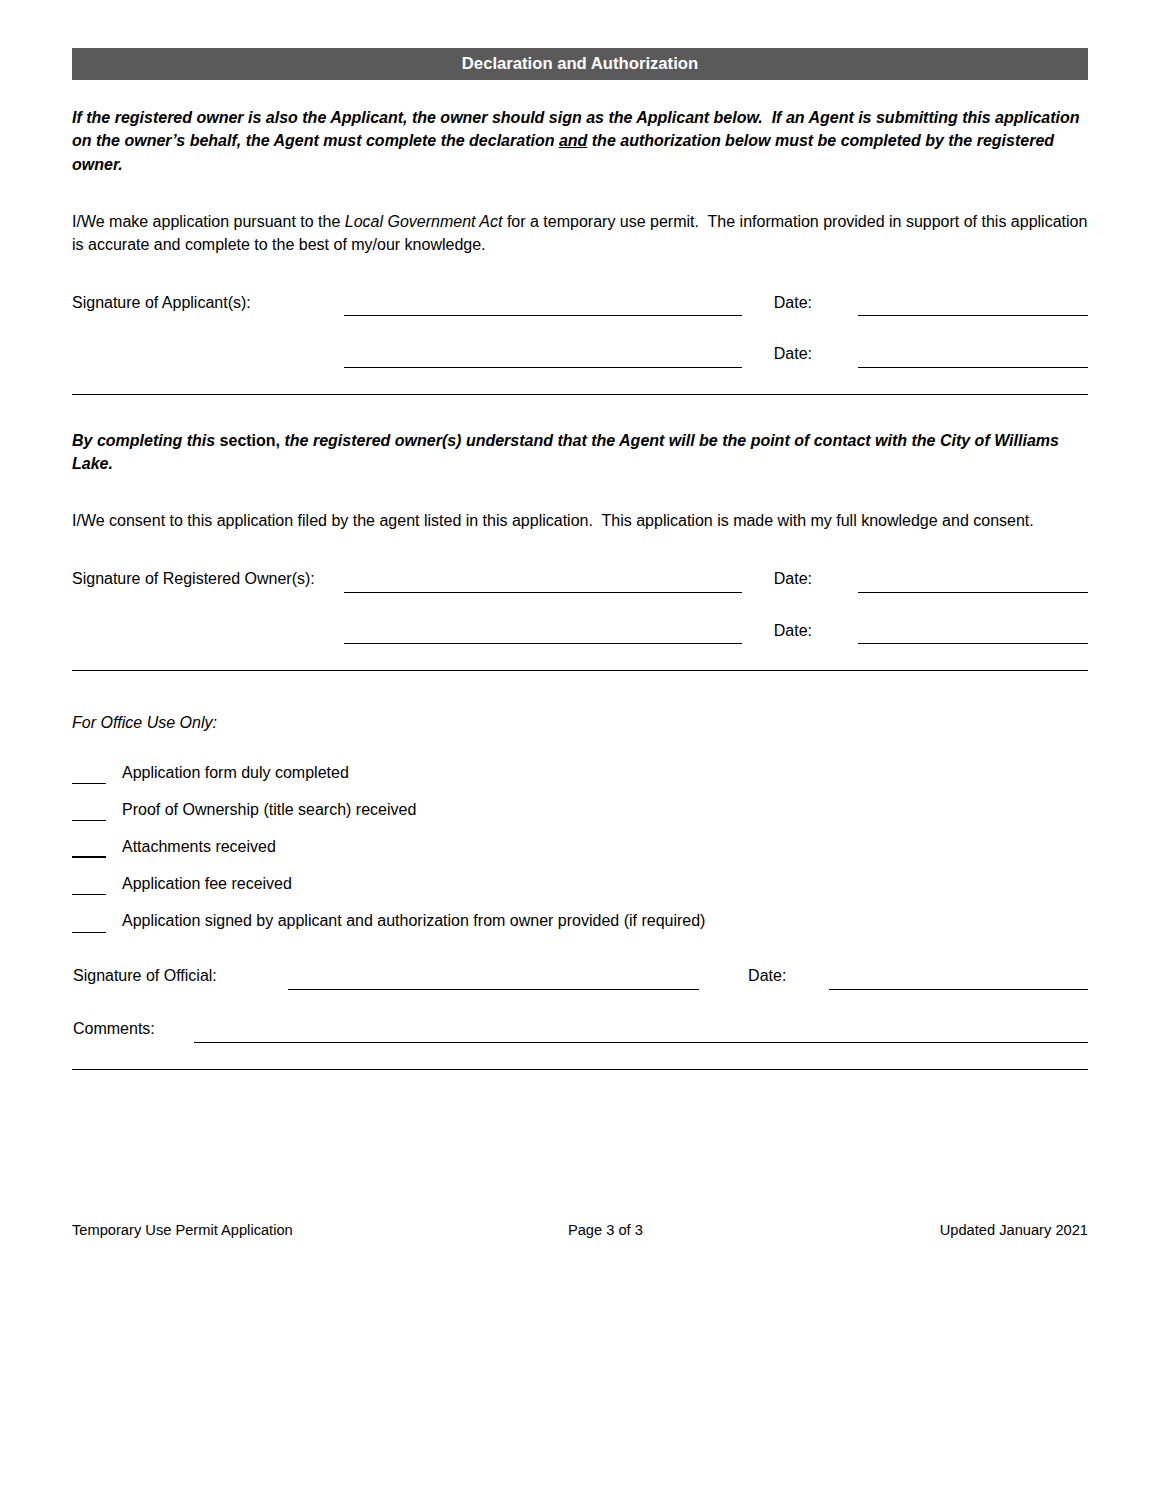Declaration and Authorization
If the registered owner is also the Applicant, the owner should sign as the Applicant below. If an Agent is submitting this application on the owner’s behalf, the Agent must complete the declaration and the authorization below must be completed by the registered owner.
I/We make application pursuant to the Local Government Act for a temporary use permit. The information provided in support of this application is accurate and complete to the best of my/our knowledge.
| Signature of Applicant(s): | | | Date: | |
| | | | Date: | |
By completing this section, the registered owner(s) understand that the Agent will be the point of contact with the City of Williams Lake.
I/We consent to this application filed by the agent listed in this application. This application is made with my full knowledge and consent.
| Signature of Registered Owner(s): | | | Date: | |
| | | | Date: | |
For Office Use Only:
Application form duly completed
Proof of Ownership (title search) received
Attachments received
Application fee received
Application signed by applicant and authorization from owner provided (if required)
| Signature of Official: | | | Date: | |
| Comments: | |
| Temporary Use Permit Application | Page 3 of 3 | Updated January 2021 |